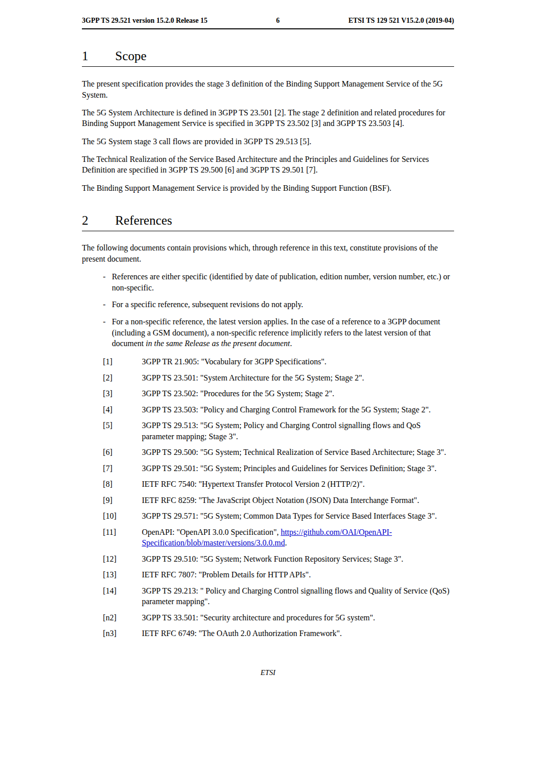3GPP TS 29.521 version 15.2.0 Release 15 6 ETSI TS 129 521 V15.2.0 (2019-04)
1 Scope
The present specification provides the stage 3 definition of the Binding Support Management Service of the 5G System.
The 5G System Architecture is defined in 3GPP TS 23.501 [2]. The stage 2 definition and related procedures for Binding Support Management Service is specified in 3GPP TS 23.502 [3] and 3GPP TS 23.503 [4].
The 5G System stage 3 call flows are provided in 3GPP TS 29.513 [5].
The Technical Realization of the Service Based Architecture and the Principles and Guidelines for Services Definition are specified in 3GPP TS 29.500 [6] and 3GPP TS 29.501 [7].
The Binding Support Management Service is provided by the Binding Support Function (BSF).
2 References
The following documents contain provisions which, through reference in this text, constitute provisions of the present document.
References are either specific (identified by date of publication, edition number, version number, etc.) or non-specific.
For a specific reference, subsequent revisions do not apply.
For a non-specific reference, the latest version applies. In the case of a reference to a 3GPP document (including a GSM document), a non-specific reference implicitly refers to the latest version of that document in the same Release as the present document.
| [1] | 3GPP TR 21.905: "Vocabulary for 3GPP Specifications". |
| [2] | 3GPP TS 23.501: "System Architecture for the 5G System; Stage 2". |
| [3] | 3GPP TS 23.502: "Procedures for the 5G System; Stage 2". |
| [4] | 3GPP TS 23.503: "Policy and Charging Control Framework for the 5G System; Stage 2". |
| [5] | 3GPP TS 29.513: "5G System; Policy and Charging Control signalling flows and QoS parameter mapping; Stage 3". |
| [6] | 3GPP TS 29.500: "5G System; Technical Realization of Service Based Architecture; Stage 3". |
| [7] | 3GPP TS 29.501: "5G System; Principles and Guidelines for Services Definition; Stage 3". |
| [8] | IETF RFC 7540: "Hypertext Transfer Protocol Version 2 (HTTP/2)". |
| [9] | IETF RFC 8259: "The JavaScript Object Notation (JSON) Data Interchange Format". |
| [10] | 3GPP TS 29.571: "5G System; Common Data Types for Service Based Interfaces Stage 3". |
| [11] | OpenAPI: "OpenAPI 3.0.0 Specification", https://github.com/OAI/OpenAPI-Specification/blob/master/versions/3.0.0.md . |
| [12] | 3GPP TS 29.510: "5G System; Network Function Repository Services; Stage 3". |
| [13] | IETF RFC 7807: "Problem Details for HTTP APIs". |
| [14] | 3GPP TS 29.213: " Policy and Charging Control signalling flows and Quality of Service (QoS) parameter mapping". |
| [n2] | 3GPP TS 33.501: "Security architecture and procedures for 5G system". |
| [n3] | IETF RFC 6749: "The OAuth 2.0 Authorization Framework". |
ETSI